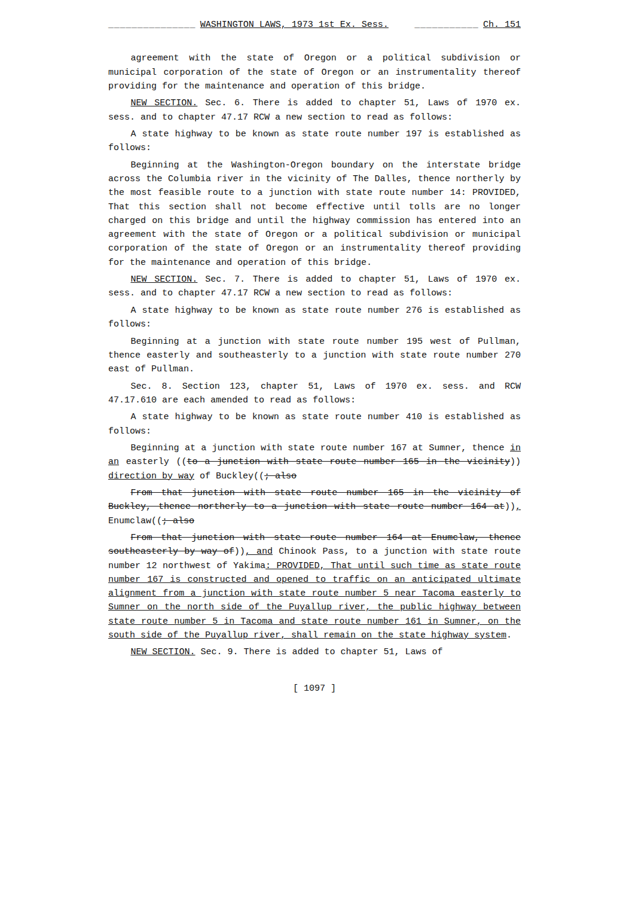_______________ WASHINGTON LAWS, 1973 1st Ex. Sess. ___________ Ch. 151
agreement with the state of Oregon or a political subdivision or municipal corporation of the state of Oregon or an instrumentality thereof providing for the maintenance and operation of this bridge.
NEW SECTION. Sec. 6. There is added to chapter 51, Laws of 1970 ex. sess. and to chapter 47.17 RCW a new section to read as follows:
A state highway to be known as state route number 197 is established as follows:
Beginning at the Washington-Oregon boundary on the interstate bridge across the Columbia river in the vicinity of The Dalles, thence northerly by the most feasible route to a junction with state route number 14: PROVIDED, That this section shall not become effective until tolls are no longer charged on this bridge and until the highway commission has entered into an agreement with the state of Oregon or a political subdivision or municipal corporation of the state of Oregon or an instrumentality thereof providing for the maintenance and operation of this bridge.
NEW SECTION. Sec. 7. There is added to chapter 51, Laws of 1970 ex. sess. and to chapter 47.17 RCW a new section to read as follows:
A state highway to be known as state route number 276 is established as follows:
Beginning at a junction with state route number 195 west of Pullman, thence easterly and southeasterly to a junction with state route number 270 east of Pullman.
Sec. 8. Section 123, chapter 51, Laws of 1970 ex. sess. and RCW 47.17.610 are each amended to read as follows:
A state highway to be known as state route number 410 is established as follows:
Beginning at a junction with state route number 167 at Sumner, thence in an easterly ((to a junction with state route number 165 in the vicinity)) direction by way of Buckley((; also
From that junction with state route number 165 in the vicinity of Buckley, thence northerly to a junction with state route number 164 at)), Enumclaw((; also
From that junction with state route number 164 at Enumclaw, thence southeasterly by way of)), and Chinook Pass, to a junction with state route number 12 northwest of Yakima: PROVIDED, That until such time as state route number 167 is constructed and opened to traffic on an anticipated ultimate alignment from a junction with state route number 5 near Tacoma easterly to Sumner on the north side of the Puyallup river, the public highway between state route number 5 in Tacoma and state route number 161 in Sumner, on the south side of the Puyallup river, shall remain on the state highway system.
NEW SECTION. Sec. 9. There is added to chapter 51, Laws of
[ 1097 ]